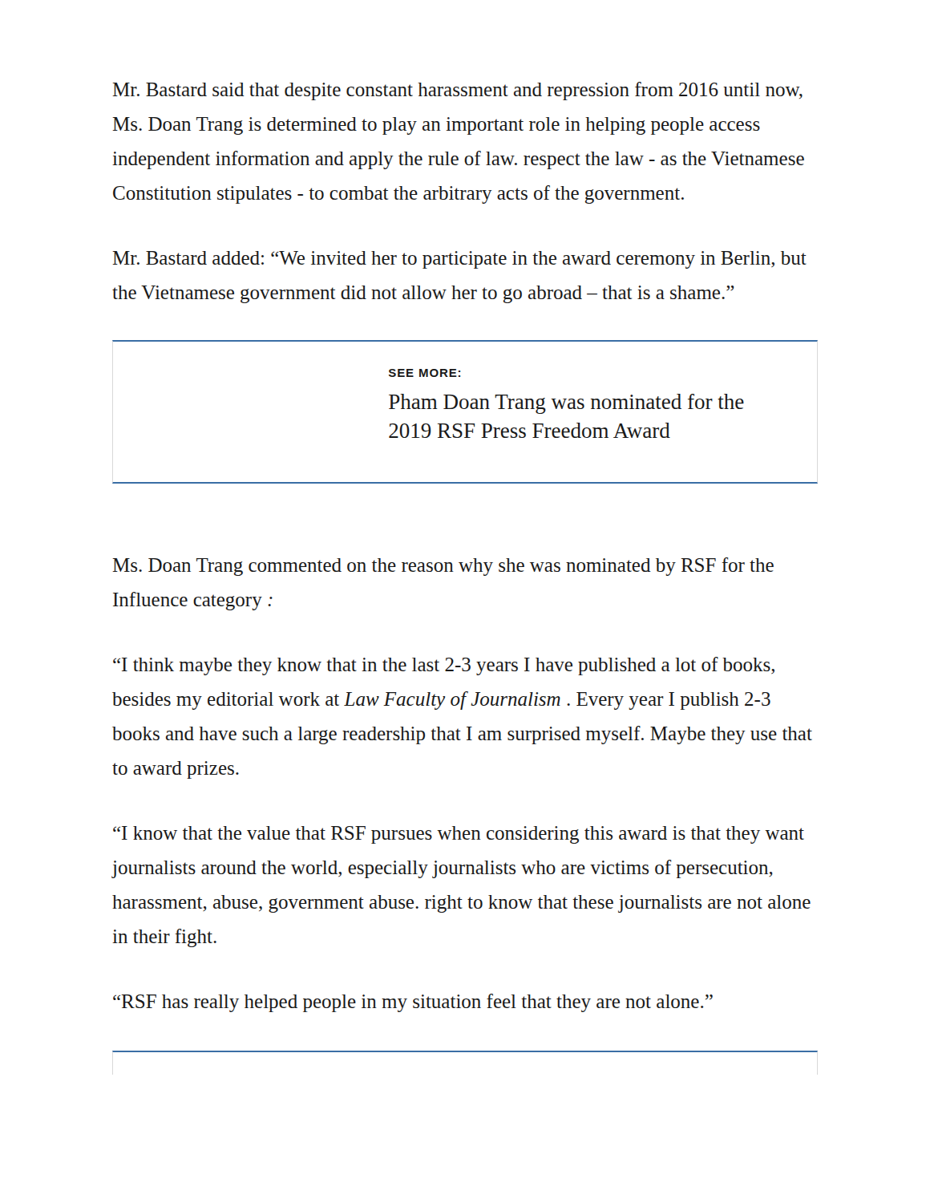Mr. Bastard said that despite constant harassment and repression from 2016 until now, Ms. Doan Trang is determined to play an important role in helping people access independent information and apply the rule of law. respect the law - as the Vietnamese Constitution stipulates - to combat the arbitrary acts of the government.
Mr. Bastard added: “We invited her to participate in the award ceremony in Berlin, but the Vietnamese government did not allow her to go abroad – that is a shame.”
SEE MORE:
Pham Doan Trang was nominated for the 2019 RSF Press Freedom Award
Ms. Doan Trang commented on the reason why she was nominated by RSF for the Influence category :
“I think maybe they know that in the last 2-3 years I have published a lot of books, besides my editorial work at Law Faculty of Journalism . Every year I publish 2-3 books and have such a large readership that I am surprised myself. Maybe they use that to award prizes.
“I know that the value that RSF pursues when considering this award is that they want journalists around the world, especially journalists who are victims of persecution, harassment, abuse, government abuse. right to know that these journalists are not alone in their fight.
“RSF has really helped people in my situation feel that they are not alone.”